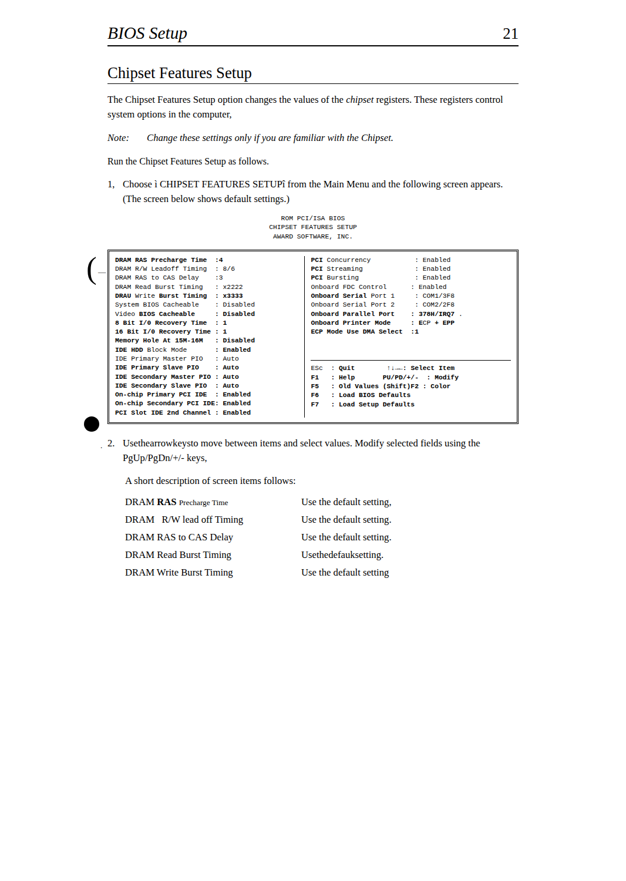BIOS Setup 21
Chipset Features Setup
The Chipset Features Setup option changes the values of the chipset registers. These registers control system options in the computer,
Note: Change these settings only if you are familiar with the Chipset.
Run the Chipset Features Setup as follows.
1, Choose ì CHIPSET FEATURES SETUPî from the Main Menu and the following screen appears. (The screen below shows default settings.)
ROM PCI/ISA BIOS
CHIPSET FEATURES SETUP
AWARD SOFTWARE, INC.
DRAM RAS Precharge Time :4
DRAM R/W Leadoff Timing : 8/6
DRAM RAS to CAS Delay :3
DRAM Read Burst Timing : x2222
DRAU Write Burst Timing : x3333
System BIOS Cacheable : Disabled
Video BIOS Cacheable : Disabled
8 Bit I/0 Recovery Time : 1
16 Bit I/0 Recovery Time : 1
Memory Hole At 15M-16M : Disabled
IDE HDD Block Mode : Enabled
IDE Primary Master PIO : Auto
IDE Primary Slave PIO : Auto
IDE Secondary Master PIO : Auto
IDE Secondary Slave PIO : Auto
On-chip Primary PCI IDE : Enabled
On-chip Secondary PCI IDE: Enabled
PCI Slot IDE 2nd Channel : Enabled
PCI Concurrency : Enabled
PCI Streaming : Enabled
PCI Bursting : Enabled
Onboard FDC Control : Enabled
Onboard Serial Port 1 : COM1/3F8
Onboard Serial Port 2 : COM2/2F8
Onboard Parallel Port : 378H/IRQ7 .
Onboard Printer Mode : ECP + EPP
ECP Mode Use DMA Select :1
ESc : Quit ↑↓→←: Select Item
F1 : Help PU/PD/+/- : Modify
F5 : Old Values (Shift)F2 : Color
F6 : Load BIOS Defaults
F7 : Load Setup Defaults
2. Usethearrowkeysto move between items and select values. Modify selected fields using the PgUp/PgDn/+/- keys,
A short description of screen items follows:
DRAM RAS Precharge Time
Use the default setting,
DRAM R/W lead off Timing
Use the default setting.
DRAM RAS to CAS Delay
Use the default setting.
DRAM Read Burst Timing
Usethedefauksetting.
DRAM Write Burst Timing
Use the default setting
(
—
.